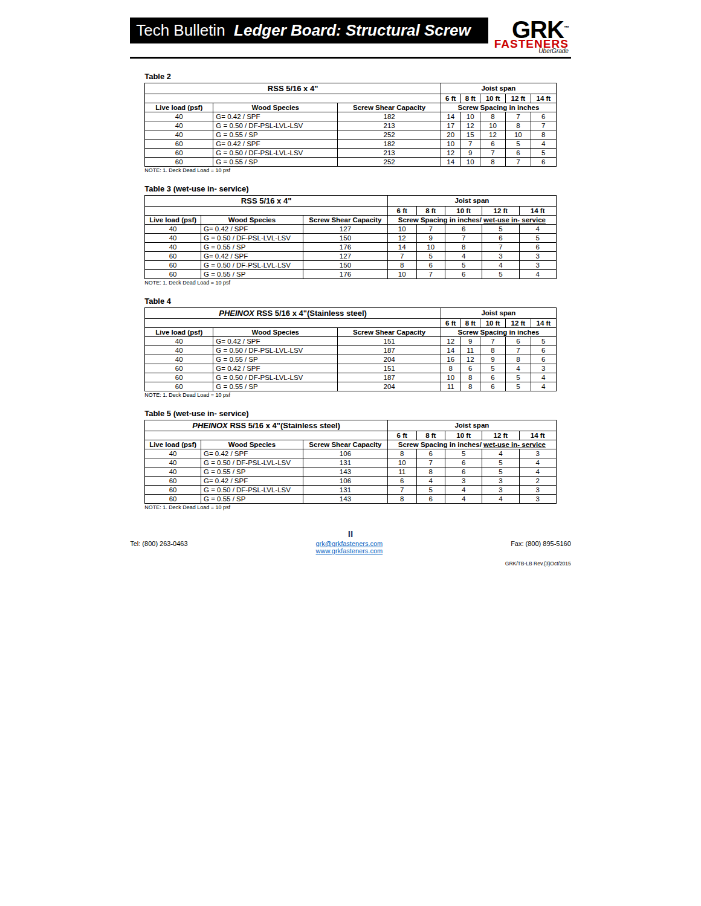Tech Bulletin Ledger Board: Structural Screw
GRK™
FASTENERS
UberGrade
Table 2
| RSS 5/16 x 4" | Joist span |
| --- | --- |
| | 6 ft | 8 ft | 10 ft | 12 ft | 14 ft |
| Live load (psf) | Wood Species | Screw Shear Capacity | Screw Spacing in inches |
| 40 | G= 0.42 / SPF | 182 | 14 | 10 | 8 | 7 | 6 |
| 40 | G = 0.50 / DF-PSL-LVL-LSV | 213 | 17 | 12 | 10 | 8 | 7 |
| 40 | G = 0.55 / SP | 252 | 20 | 15 | 12 | 10 | 8 |
| 60 | G= 0.42 / SPF | 182 | 10 | 7 | 6 | 5 | 4 |
| 60 | G = 0.50 / DF-PSL-LVL-LSV | 213 | 12 | 9 | 7 | 6 | 5 |
| 60 | G = 0.55 / SP | 252 | 14 | 10 | 8 | 7 | 6 |
NOTE: 1. Deck Dead Load = 10 psf
Table 3 (wet-use in- service)
| RSS 5/16 x 4" | Joist span |
| --- | --- |
| | 6 ft | 8 ft | 10 ft | 12 ft | 14 ft |
| Live load (psf) | Wood Species | Screw Shear Capacity | Screw Spacing in inches/ wet-use in- service |
| 40 | G= 0.42 / SPF | 127 | 10 | 7 | 6 | 5 | 4 |
| 40 | G = 0.50 / DF-PSL-LVL-LSV | 150 | 12 | 9 | 7 | 6 | 5 |
| 40 | G = 0.55 / SP | 176 | 14 | 10 | 8 | 7 | 6 |
| 60 | G= 0.42 / SPF | 127 | 7 | 5 | 4 | 3 | 3 |
| 60 | G = 0.50 / DF-PSL-LVL-LSV | 150 | 8 | 6 | 5 | 4 | 3 |
| 60 | G = 0.55 / SP | 176 | 10 | 7 | 6 | 5 | 4 |
NOTE: 1. Deck Dead Load = 10 psf
Table 4
| PHEINOX RSS 5/16 x 4"(Stainless steel) | Joist span |
| --- | --- |
| | 6 ft | 8 ft | 10 ft | 12 ft | 14 ft |
| Live load (psf) | Wood Species | Screw Shear Capacity | Screw Spacing in inches |
| 40 | G= 0.42 / SPF | 151 | 12 | 9 | 7 | 6 | 5 |
| 40 | G = 0.50 / DF-PSL-LVL-LSV | 187 | 14 | 11 | 8 | 7 | 6 |
| 40 | G = 0.55 / SP | 204 | 16 | 12 | 9 | 8 | 6 |
| 60 | G= 0.42 / SPF | 151 | 8 | 6 | 5 | 4 | 3 |
| 60 | G = 0.50 / DF-PSL-LVL-LSV | 187 | 10 | 8 | 6 | 5 | 4 |
| 60 | G = 0.55 / SP | 204 | 11 | 8 | 6 | 5 | 4 |
NOTE: 1. Deck Dead Load = 10 psf
Table 5 (wet-use in- service)
| PHEINOX RSS 5/16 x 4"(Stainless steel) | Joist span |
| --- | --- |
| | 6 ft | 8 ft | 10 ft | 12 ft | 14 ft |
| Live load (psf) | Wood Species | Screw Shear Capacity | Screw Spacing in inches/ wet-use in- service |
| 40 | G= 0.42 / SPF | 106 | 8 | 6 | 5 | 4 | 3 |
| 40 | G = 0.50 / DF-PSL-LVL-LSV | 131 | 10 | 7 | 6 | 5 | 4 |
| 40 | G = 0.55 / SP | 143 | 11 | 8 | 6 | 5 | 4 |
| 60 | G= 0.42 / SPF | 106 | 6 | 4 | 3 | 3 | 2 |
| 60 | G = 0.50 / DF-PSL-LVL-LSV | 131 | 7 | 5 | 4 | 3 | 3 |
| 60 | G = 0.55 / SP | 143 | 8 | 6 | 4 | 4 | 3 |
NOTE: 1. Deck Dead Load = 10 psf
II
Tel: (800) 263-0463
grk@grkfasteners.com
www.grkfasteners.com
Fax: (800) 895-5160
GRK/TB-LB Rev.(3)Oct/2015